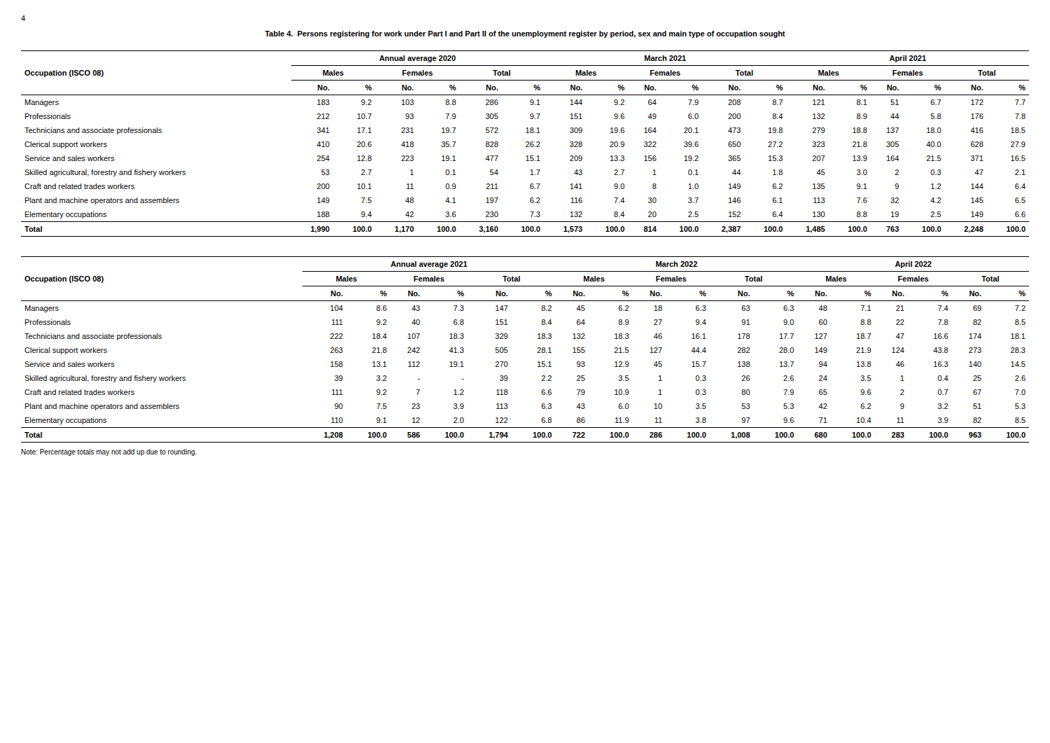4
Table 4. Persons registering for work under Part I and Part II of the unemployment register by period, sex and main type of occupation sought
| Occupation (ISCO 08) | Annual average 2020 | March 2021 | April 2021 |
| --- | --- | --- | --- |
| Males | Females | Total | Males | Females | Total | Males | Females | Total |
| No. | % | No. | % | No. | % | No. | % | No. | % | No. | % | No. | % | No. | % | No. | % |
| Managers | 183 | 9.2 | 103 | 8.8 | 286 | 9.1 | 144 | 9.2 | 64 | 7.9 | 208 | 8.7 | 121 | 8.1 | 51 | 6.7 | 172 | 7.7 |
| Professionals | 212 | 10.7 | 93 | 7.9 | 305 | 9.7 | 151 | 9.6 | 49 | 6.0 | 200 | 8.4 | 132 | 8.9 | 44 | 5.8 | 176 | 7.8 |
| Technicians and associate professionals | 341 | 17.1 | 231 | 19.7 | 572 | 18.1 | 309 | 19.6 | 164 | 20.1 | 473 | 19.8 | 279 | 18.8 | 137 | 18.0 | 416 | 18.5 |
| Clerical support workers | 410 | 20.6 | 418 | 35.7 | 828 | 26.2 | 328 | 20.9 | 322 | 39.6 | 650 | 27.2 | 323 | 21.8 | 305 | 40.0 | 628 | 27.9 |
| Service and sales workers | 254 | 12.8 | 223 | 19.1 | 477 | 15.1 | 209 | 13.3 | 156 | 19.2 | 365 | 15.3 | 207 | 13.9 | 164 | 21.5 | 371 | 16.5 |
| Skilled agricultural, forestry and fishery workers | 53 | 2.7 | 1 | 0.1 | 54 | 1.7 | 43 | 2.7 | 1 | 0.1 | 44 | 1.8 | 45 | 3.0 | 2 | 0.3 | 47 | 2.1 |
| Craft and related trades workers | 200 | 10.1 | 11 | 0.9 | 211 | 6.7 | 141 | 9.0 | 8 | 1.0 | 149 | 6.2 | 135 | 9.1 | 9 | 1.2 | 144 | 6.4 |
| Plant and machine operators and assemblers | 149 | 7.5 | 48 | 4.1 | 197 | 6.2 | 116 | 7.4 | 30 | 3.7 | 146 | 6.1 | 113 | 7.6 | 32 | 4.2 | 145 | 6.5 |
| Elementary occupations | 188 | 9.4 | 42 | 3.6 | 230 | 7.3 | 132 | 8.4 | 20 | 2.5 | 152 | 6.4 | 130 | 8.8 | 19 | 2.5 | 149 | 6.6 |
| Total | 1,990 | 100.0 | 1,170 | 100.0 | 3,160 | 100.0 | 1,573 | 100.0 | 814 | 100.0 | 2,387 | 100.0 | 1,485 | 100.0 | 763 | 100.0 | 2,248 | 100.0 |
| Occupation (ISCO 08) | Annual average 2021 | March 2022 | April 2022 |
| --- | --- | --- | --- |
| Males | Females | Total | Males | Females | Total | Males | Females | Total |
| No. | % | No. | % | No. | % | No. | % | No. | % | No. | % | No. | % | No. | % | No. | % |
| Managers | 104 | 8.6 | 43 | 7.3 | 147 | 8.2 | 45 | 6.2 | 18 | 6.3 | 63 | 6.3 | 48 | 7.1 | 21 | 7.4 | 69 | 7.2 |
| Professionals | 111 | 9.2 | 40 | 6.8 | 151 | 8.4 | 64 | 8.9 | 27 | 9.4 | 91 | 9.0 | 60 | 8.8 | 22 | 7.8 | 82 | 8.5 |
| Technicians and associate professionals | 222 | 18.4 | 107 | 18.3 | 329 | 18.3 | 132 | 18.3 | 46 | 16.1 | 178 | 17.7 | 127 | 18.7 | 47 | 16.6 | 174 | 18.1 |
| Clerical support workers | 263 | 21.8 | 242 | 41.3 | 505 | 28.1 | 155 | 21.5 | 127 | 44.4 | 282 | 28.0 | 149 | 21.9 | 124 | 43.8 | 273 | 28.3 |
| Service and sales workers | 158 | 13.1 | 112 | 19.1 | 270 | 15.1 | 93 | 12.9 | 45 | 15.7 | 138 | 13.7 | 94 | 13.8 | 46 | 16.3 | 140 | 14.5 |
| Skilled agricultural, forestry and fishery workers | 39 | 3.2 | - | - | 39 | 2.2 | 25 | 3.5 | 1 | 0.3 | 26 | 2.6 | 24 | 3.5 | 1 | 0.4 | 25 | 2.6 |
| Craft and related trades workers | 111 | 9.2 | 7 | 1.2 | 118 | 6.6 | 79 | 10.9 | 1 | 0.3 | 80 | 7.9 | 65 | 9.6 | 2 | 0.7 | 67 | 7.0 |
| Plant and machine operators and assemblers | 90 | 7.5 | 23 | 3.9 | 113 | 6.3 | 43 | 6.0 | 10 | 3.5 | 53 | 5.3 | 42 | 6.2 | 9 | 3.2 | 51 | 5.3 |
| Elementary occupations | 110 | 9.1 | 12 | 2.0 | 122 | 6.8 | 86 | 11.9 | 11 | 3.8 | 97 | 9.6 | 71 | 10.4 | 11 | 3.9 | 82 | 8.5 |
| Total | 1,208 | 100.0 | 586 | 100.0 | 1,794 | 100.0 | 722 | 100.0 | 286 | 100.0 | 1,008 | 100.0 | 680 | 100.0 | 283 | 100.0 | 963 | 100.0 |
Note: Percentage totals may not add up due to rounding.